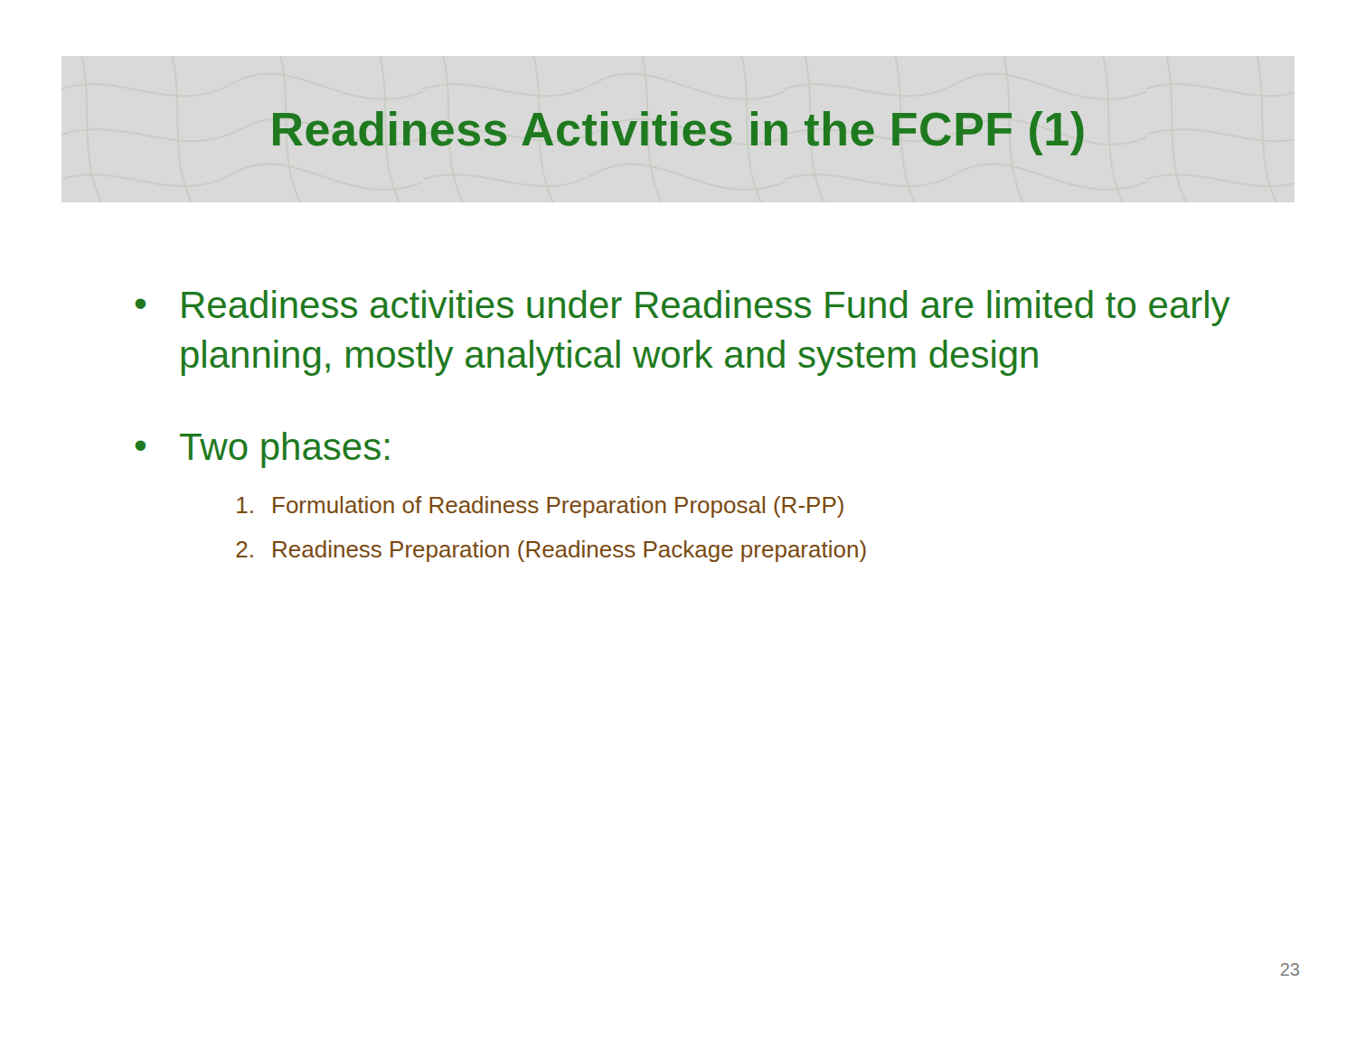Readiness Activities in the FCPF (1)
Readiness activities under Readiness Fund are limited to early planning, mostly analytical work and system design
Two phases:
Formulation of Readiness Preparation Proposal (R-PP)
Readiness Preparation (Readiness Package preparation)
23